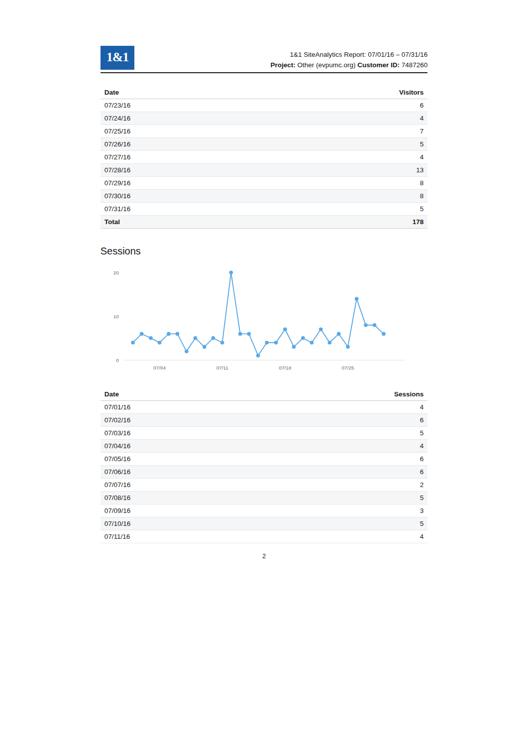1&1
1&1 SiteAnalytics Report: 07/01/16 – 07/31/16
Project: Other (evpumc.org) Customer ID: 7487260
| Date | Visitors |
| --- | --- |
| 07/23/16 | 6 |
| 07/24/16 | 4 |
| 07/25/16 | 7 |
| 07/26/16 | 5 |
| 07/27/16 | 4 |
| 07/28/16 | 13 |
| 07/29/16 | 8 |
| 07/30/16 | 8 |
| 07/31/16 | 5 |
| Total | 178 |
Sessions
20 10 0 07/04 07/11 07/18 07/25
| Date | Sessions |
| --- | --- |
| 07/01/16 | 4 |
| 07/02/16 | 6 |
| 07/03/16 | 5 |
| 07/04/16 | 4 |
| 07/05/16 | 6 |
| 07/06/16 | 6 |
| 07/07/16 | 2 |
| 07/08/16 | 5 |
| 07/09/16 | 3 |
| 07/10/16 | 5 |
| 07/11/16 | 4 |
2